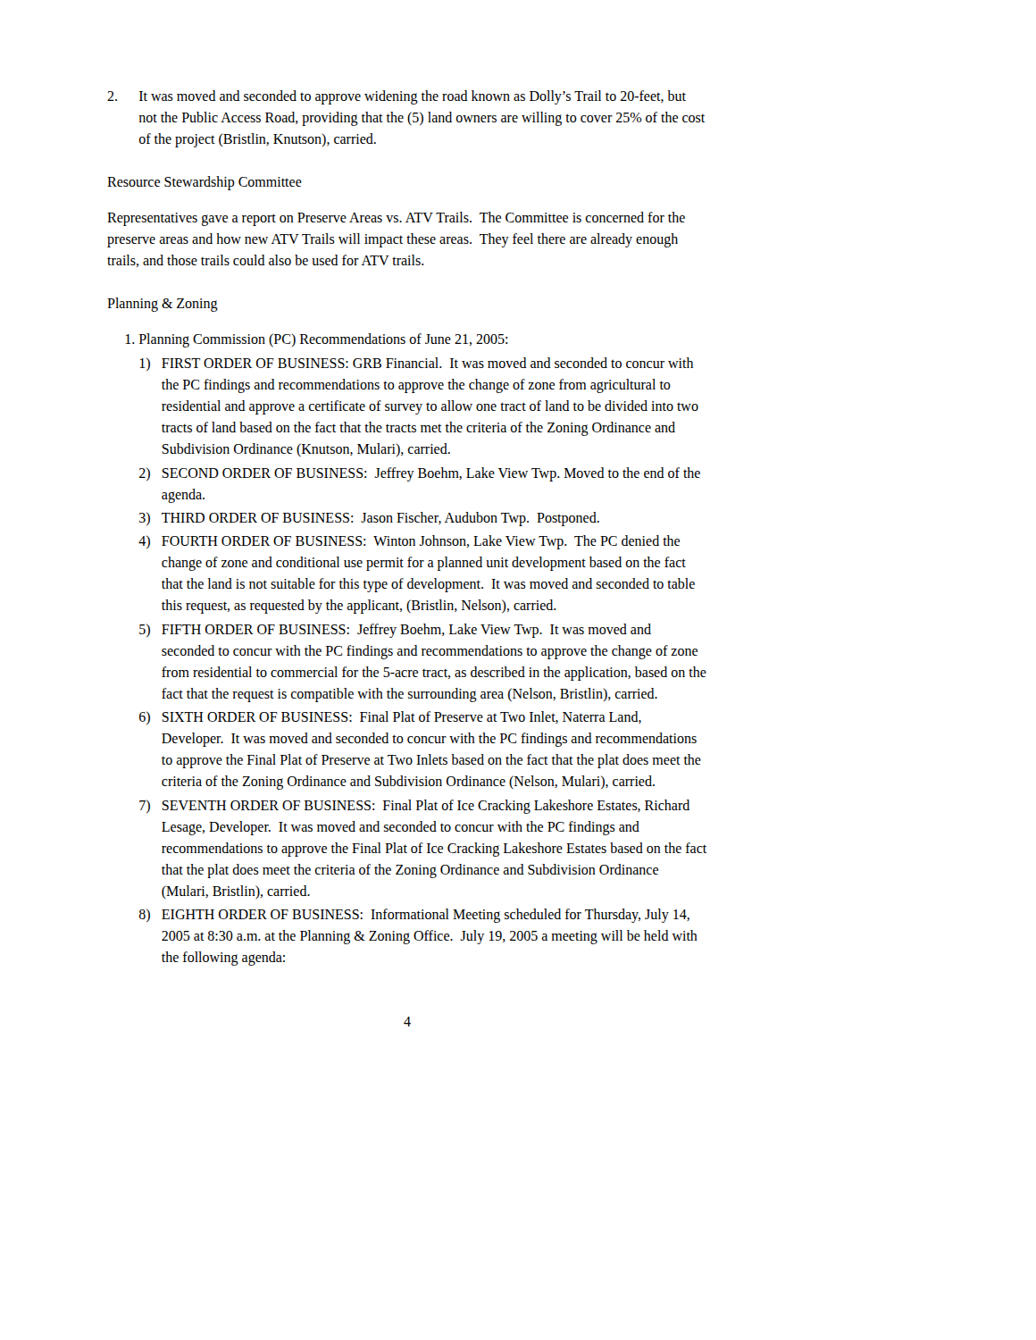2.
It was moved and seconded to approve widening the road known as Dolly’s Trail to 20-feet, but not the Public Access Road, providing that the (5) land owners are willing to cover 25% of the cost of the project (Bristlin, Knutson), carried.
Resource Stewardship Committee
Representatives gave a report on Preserve Areas vs. ATV Trails. The Committee is concerned for the preserve areas and how new ATV Trails will impact these areas. They feel there are already enough trails, and those trails could also be used for ATV trails.
Planning & Zoning
Planning Commission (PC) Recommendations of June 21, 2005:
FIRST ORDER OF BUSINESS: GRB Financial. It was moved and seconded to concur with the PC findings and recommendations to approve the change of zone from agricultural to residential and approve a certificate of survey to allow one tract of land to be divided into two tracts of land based on the fact that the tracts met the criteria of the Zoning Ordinance and Subdivision Ordinance (Knutson, Mulari), carried.
SECOND ORDER OF BUSINESS: Jeffrey Boehm, Lake View Twp. Moved to the end of the agenda.
THIRD ORDER OF BUSINESS: Jason Fischer, Audubon Twp. Postponed.
FOURTH ORDER OF BUSINESS: Winton Johnson, Lake View Twp. The PC denied the change of zone and conditional use permit for a planned unit development based on the fact that the land is not suitable for this type of development. It was moved and seconded to table this request, as requested by the applicant, (Bristlin, Nelson), carried.
FIFTH ORDER OF BUSINESS: Jeffrey Boehm, Lake View Twp. It was moved and seconded to concur with the PC findings and recommendations to approve the change of zone from residential to commercial for the 5-acre tract, as described in the application, based on the fact that the request is compatible with the surrounding area (Nelson, Bristlin), carried.
SIXTH ORDER OF BUSINESS: Final Plat of Preserve at Two Inlet, Naterra Land, Developer. It was moved and seconded to concur with the PC findings and recommendations to approve the Final Plat of Preserve at Two Inlets based on the fact that the plat does meet the criteria of the Zoning Ordinance and Subdivision Ordinance (Nelson, Mulari), carried.
SEVENTH ORDER OF BUSINESS: Final Plat of Ice Cracking Lakeshore Estates, Richard Lesage, Developer. It was moved and seconded to concur with the PC findings and recommendations to approve the Final Plat of Ice Cracking Lakeshore Estates based on the fact that the plat does meet the criteria of the Zoning Ordinance and Subdivision Ordinance (Mulari, Bristlin), carried.
EIGHTH ORDER OF BUSINESS: Informational Meeting scheduled for Thursday, July 14, 2005 at 8:30 a.m. at the Planning & Zoning Office. July 19, 2005 a meeting will be held with the following agenda:
4